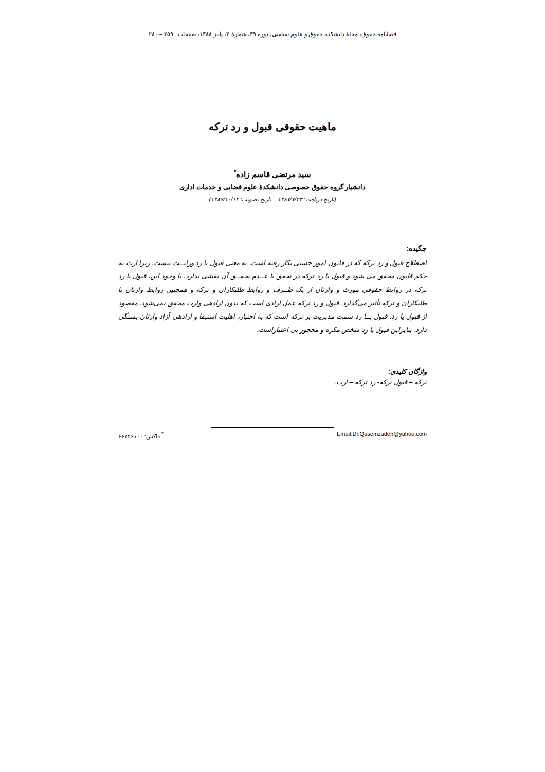فصلنامه حقوق، مجلۀ دانشکده حقوق و علوم سیاسی، دوره ۳۹، شمارۀ ۳، پاییز ۱۳۸۸، صفحات ۲۵۹ – ۲۸۰
ماهیت حقوقی قبول و رد ترکه
سید مرتضی قاسم زاده*
دانشیار گروه حقوق خصوصی دانشکدۀ علوم قضایی و خدمات اداری
(تاریخ دریافت: ۱۳۸۷/۷/۲۳ – تاریخ تصویب: ۱۳۸۷/۱۰/۱۴)
چکیده:
اصطلاح قبول و رد ترکه که در قانون امور حسبی بکار رفته است، به معنی قبول یا رد وراثــت نیست. زیرا ارث به حکم قانون محقق می شود و قبول یا رد ترکه در تحقق یا عــدم تحقــق آن نقشی ندارد. با وجود این، قبول یا رد ترکه در روابط حقوقی مورث و وارثان از یک طــرف و روابط طلبکاران و ترکه و همچنین روابط وارثان با طلبکاران و ترکه تأثیر می‌گذارد. قبول و رد ترکه عمل ارادی است که بدون ارادهی وارث محقق نمی‌شود. مقصود از قبول یا رد، قبول یــا رد سمت مدیریت بر ترکه است که به اختیار، اهلیت استیفا و ارادهی آزاد وارثان بستگی دارد. بنابراین قبول یا رد شخص مکره و محجور بی اعتباراست.
واژگان کلیدی:
ترکه – قبول ترکه- رد ترکه – ارث.
Email:Dr.Qasemzadeh@yahoo.com
* فاکس: ۶۶۷۲۶۱۰۰